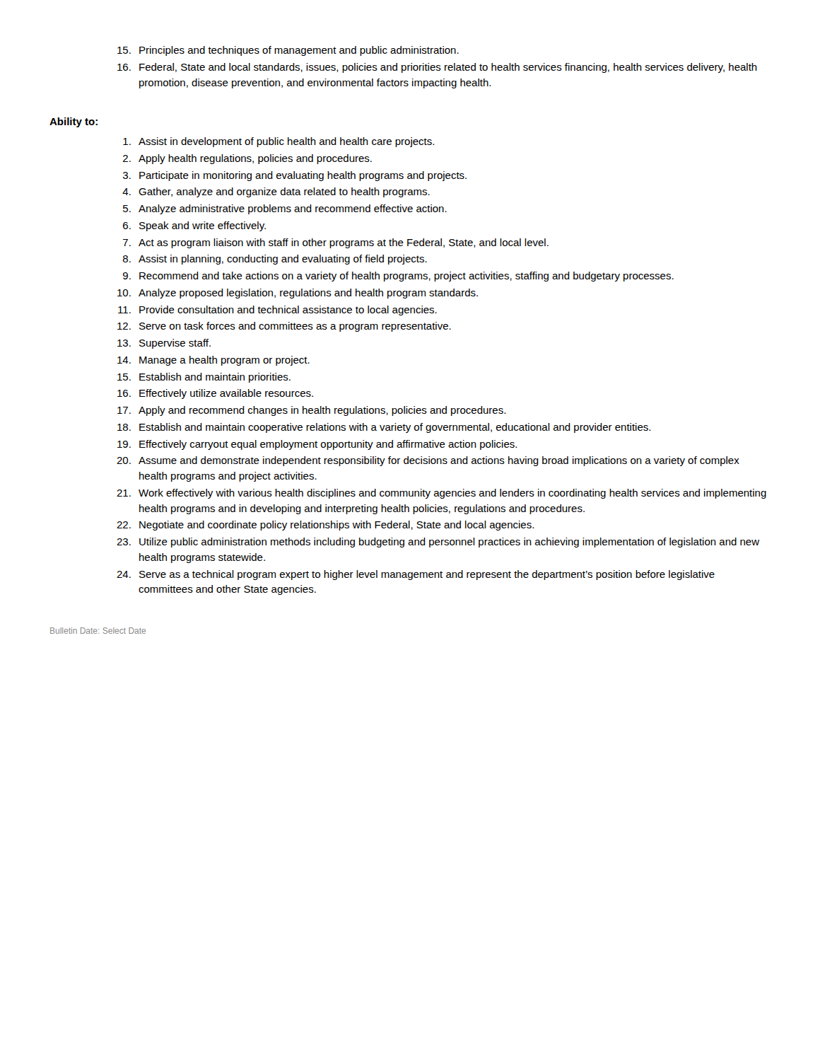Principles and techniques of management and public administration.
Federal, State and local standards, issues, policies and priorities related to health services financing, health services delivery, health promotion, disease prevention, and environmental factors impacting health.
Ability to:
Assist in development of public health and health care projects.
Apply health regulations, policies and procedures.
Participate in monitoring and evaluating health programs and projects.
Gather, analyze and organize data related to health programs.
Analyze administrative problems and recommend effective action.
Speak and write effectively.
Act as program liaison with staff in other programs at the Federal, State, and local level.
Assist in planning, conducting and evaluating of field projects.
Recommend and take actions on a variety of health programs, project activities, staffing and budgetary processes.
Analyze proposed legislation, regulations and health program standards.
Provide consultation and technical assistance to local agencies.
Serve on task forces and committees as a program representative.
Supervise staff.
Manage a health program or project.
Establish and maintain priorities.
Effectively utilize available resources.
Apply and recommend changes in health regulations, policies and procedures.
Establish and maintain cooperative relations with a variety of governmental, educational and provider entities.
Effectively carryout equal employment opportunity and affirmative action policies.
Assume and demonstrate independent responsibility for decisions and actions having broad implications on a variety of complex health programs and project activities.
Work effectively with various health disciplines and community agencies and lenders in coordinating health services and implementing health programs and in developing and interpreting health policies, regulations and procedures.
Negotiate and coordinate policy relationships with Federal, State and local agencies.
Utilize public administration methods including budgeting and personnel practices in achieving implementation of legislation and new health programs statewide.
Serve as a technical program expert to higher level management and represent the department’s position before legislative committees and other State agencies.
Bulletin Date: Select Date